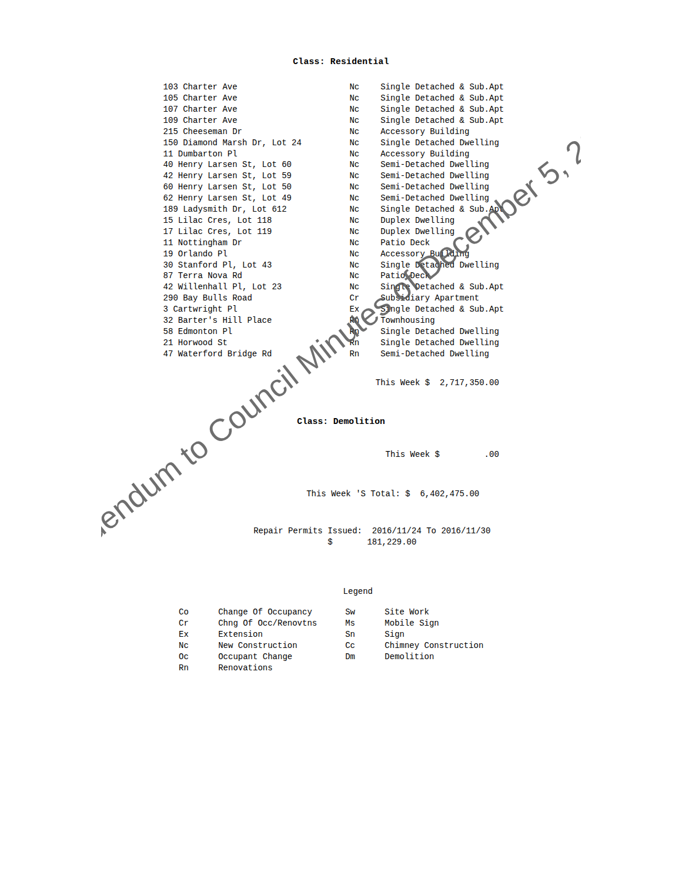Addendum to Council Minutes of December 5, 2016
Class: Residential
| 103 Charter Ave | Nc | Single Detached & Sub.Apt |
| 105 Charter Ave | Nc | Single Detached & Sub.Apt |
| 107 Charter Ave | Nc | Single Detached & Sub.Apt |
| 109 Charter Ave | Nc | Single Detached & Sub.Apt |
| 215 Cheeseman Dr | Nc | Accessory Building |
| 150 Diamond Marsh Dr, Lot 24 | Nc | Single Detached Dwelling |
| 11 Dumbarton Pl | Nc | Accessory Building |
| 40 Henry Larsen St, Lot 60 | Nc | Semi-Detached Dwelling |
| 42 Henry Larsen St, Lot 59 | Nc | Semi-Detached Dwelling |
| 60 Henry Larsen St, Lot 50 | Nc | Semi-Detached Dwelling |
| 62 Henry Larsen St, Lot 49 | Nc | Semi-Detached Dwelling |
| 189 Ladysmith Dr, Lot 612 | Nc | Single Detached & Sub.Apt |
| 15 Lilac Cres, Lot 118 | Nc | Duplex Dwelling |
| 17 Lilac Cres, Lot 119 | Nc | Duplex Dwelling |
| 11 Nottingham Dr | Nc | Patio Deck |
| 19 Orlando Pl | Nc | Accessory Building |
| 30 Stanford Pl, Lot 43 | Nc | Single Detached Dwelling |
| 87 Terra Nova Rd | Nc | Patio Deck |
| 42 Willenhall Pl, Lot 23 | Nc | Single Detached & Sub.Apt |
| 290 Bay Bulls Road | Cr | Subsidiary Apartment |
| 3 Cartwright Pl | Ex | Single Detached & Sub.Apt |
| 32 Barter's Hill Place | Rn | Townhousing |
| 58 Edmonton Pl | Rn | Single Detached Dwelling |
| 21 Horwood St | Rn | Single Detached Dwelling |
| 47 Waterford Bridge Rd | Rn | Semi-Detached Dwelling |
This Week $ 2,717,350.00
Class: Demolition
This Week $ .00
This Week 'S Total: $ 6,402,475.00
Repair Permits Issued: 2016/11/24 To 2016/11/30 $ 181,229.00
Legend
| Co | Change Of Occupancy | Sw | Site Work |
| Cr | Chng Of Occ/Renovtns | Ms | Mobile Sign |
| Ex | Extension | Sn | Sign |
| Nc | New Construction | Cc | Chimney Construction |
| Oc | Occupant Change | Dm | Demolition |
| Rn | Renovations | | |